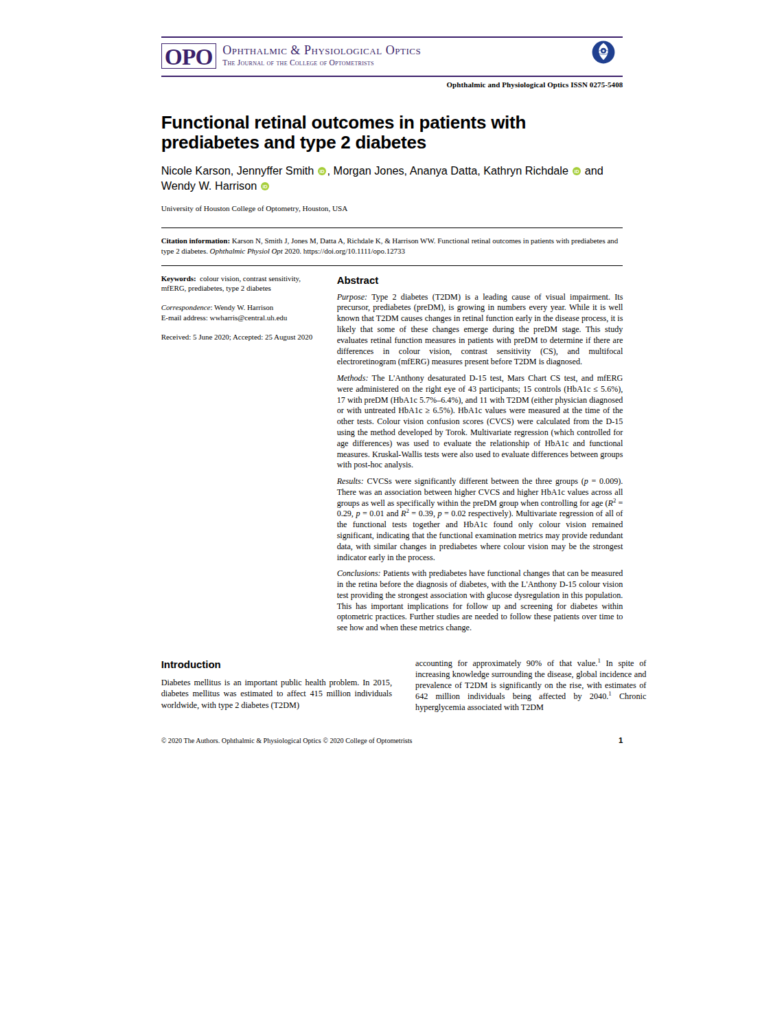OPO
Ophthalmic & Physiological Optics
The Journal of the College of Optometrists
Ophthalmic and Physiological Optics ISSN 0275-5408
Functional retinal outcomes in patients with prediabetes and type 2 diabetes
Nicole Karson, Jennyffer Smith iD, Morgan Jones, Ananya Datta, Kathryn Richdale iD and Wendy W. Harrison iD
University of Houston College of Optometry, Houston, USA
Citation information: Karson N, Smith J, Jones M, Datta A, Richdale K, & Harrison WW. Functional retinal outcomes in patients with prediabetes and type 2 diabetes. Ophthalmic Physiol Opt 2020. https://doi.org/10.1111/opo.12733
Keywords: colour vision, contrast sensitivity, mfERG, prediabetes, type 2 diabetes
Correspondence: Wendy W. Harrison
E-mail address: wwharris@central.uh.edu
Received: 5 June 2020; Accepted: 25 August 2020
Abstract
Purpose: Type 2 diabetes (T2DM) is a leading cause of visual impairment. Its precursor, prediabetes (preDM), is growing in numbers every year. While it is well known that T2DM causes changes in retinal function early in the disease process, it is likely that some of these changes emerge during the preDM stage. This study evaluates retinal function measures in patients with preDM to determine if there are differences in colour vision, contrast sensitivity (CS), and multifocal electroretinogram (mfERG) measures present before T2DM is diagnosed.
Methods: The L'Anthony desaturated D-15 test, Mars Chart CS test, and mfERG were administered on the right eye of 43 participants; 15 controls (HbA1c ≤ 5.6%), 17 with preDM (HbA1c 5.7%–6.4%), and 11 with T2DM (either physician diagnosed or with untreated HbA1c ≥ 6.5%). HbA1c values were measured at the time of the other tests. Colour vision confusion scores (CVCS) were calculated from the D-15 using the method developed by Torok. Multivariate regression (which controlled for age differences) was used to evaluate the relationship of HbA1c and functional measures. Kruskal-Wallis tests were also used to evaluate differences between groups with post-hoc analysis.
Results: CVCSs were significantly different between the three groups (p = 0.009). There was an association between higher CVCS and higher HbA1c values across all groups as well as specifically within the preDM group when controlling for age (R2 = 0.29, p = 0.01 and R2 = 0.39, p = 0.02 respectively). Multivariate regression of all of the functional tests together and HbA1c found only colour vision remained significant, indicating that the functional examination metrics may provide redundant data, with similar changes in prediabetes where colour vision may be the strongest indicator early in the process.
Conclusions: Patients with prediabetes have functional changes that can be measured in the retina before the diagnosis of diabetes, with the L'Anthony D-15 colour vision test providing the strongest association with glucose dysregulation in this population. This has important implications for follow up and screening for diabetes within optometric practices. Further studies are needed to follow these patients over time to see how and when these metrics change.
Introduction
Diabetes mellitus is an important public health problem. In 2015, diabetes mellitus was estimated to affect 415 million individuals worldwide, with type 2 diabetes (T2DM)
accounting for approximately 90% of that value.1 In spite of increasing knowledge surrounding the disease, global incidence and prevalence of T2DM is significantly on the rise, with estimates of 642 million individuals being affected by 2040.1 Chronic hyperglycemia associated with T2DM
© 2020 The Authors. Ophthalmic & Physiological Optics © 2020 College of Optometrists
1